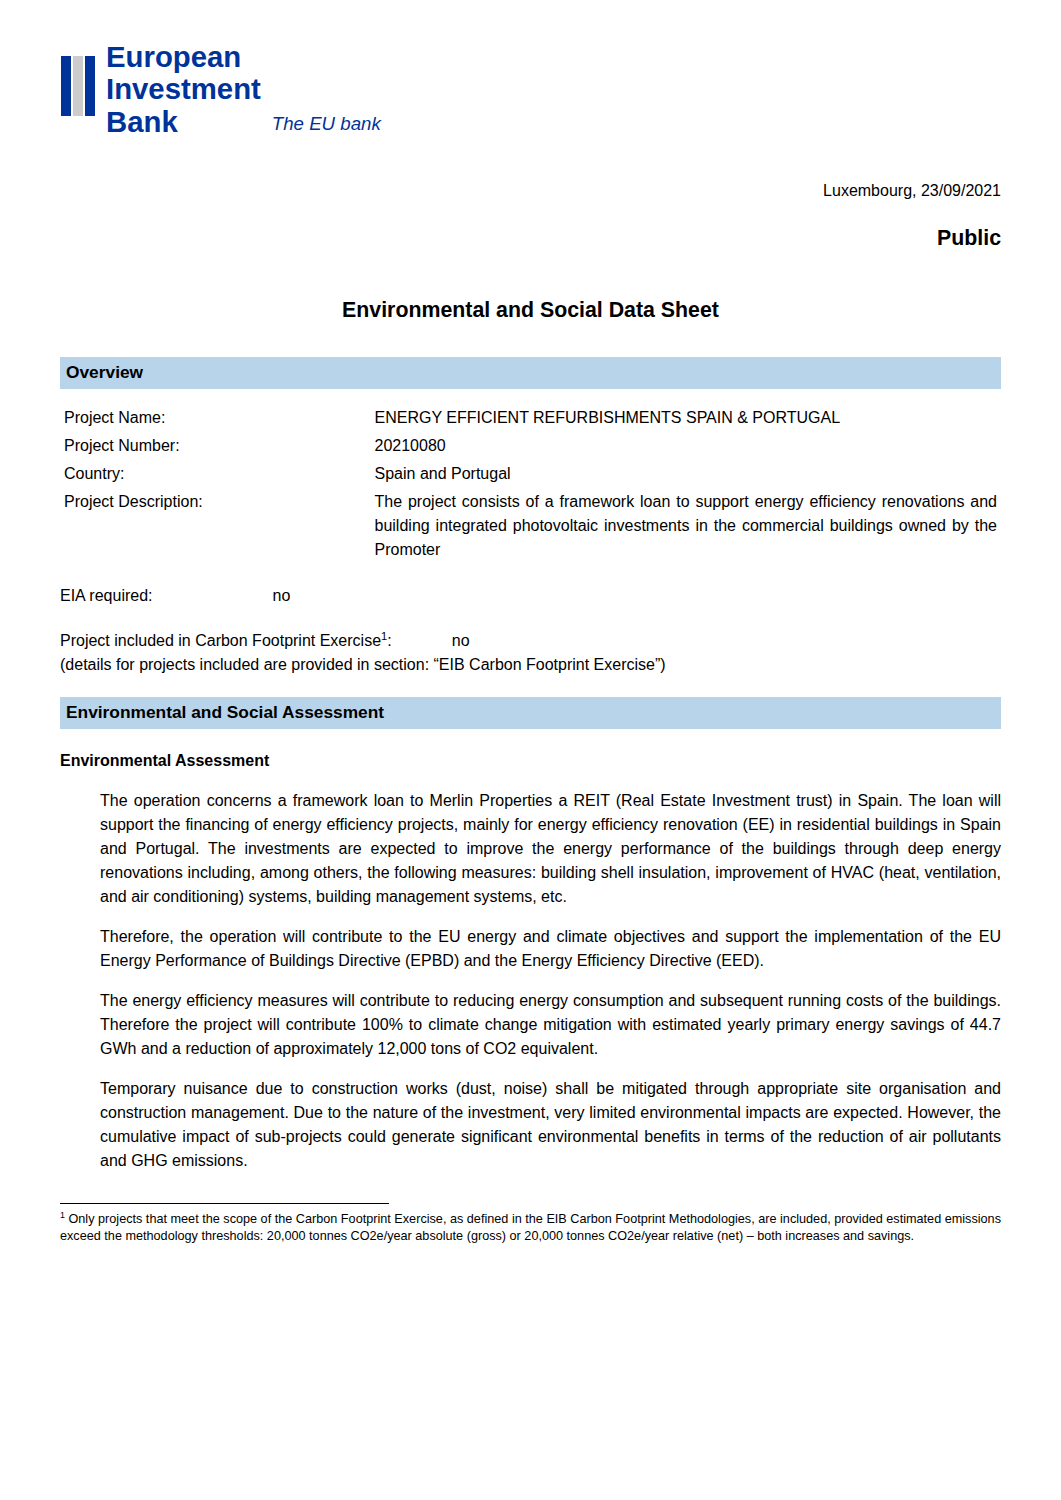| | European Investment Bank | The EU bank |
Luxembourg, 23/09/2021
Public
Environmental and Social Data Sheet
Overview
| Project Name: | ENERGY EFFICIENT REFURBISHMENTS SPAIN & PORTUGAL |
| Project Number: | 20210080 |
| Country: | Spain and Portugal |
| Project Description: | The project consists of a framework loan to support energy efficiency renovations and building integrated photovoltaic investments in the commercial buildings owned by the Promoter |
EIA required:no
Project included in Carbon Footprint Exercise1:no
(details for projects included are provided in section: “EIB Carbon Footprint Exercise”)
Environmental and Social Assessment
Environmental Assessment
The operation concerns a framework loan to Merlin Properties a REIT (Real Estate Investment trust) in Spain. The loan will support the financing of energy efficiency projects, mainly for energy efficiency renovation (EE) in residential buildings in Spain and Portugal. The investments are expected to improve the energy performance of the buildings through deep energy renovations including, among others, the following measures: building shell insulation, improvement of HVAC (heat, ventilation, and air conditioning) systems, building management systems, etc.
Therefore, the operation will contribute to the EU energy and climate objectives and support the implementation of the EU Energy Performance of Buildings Directive (EPBD) and the Energy Efficiency Directive (EED).
The energy efficiency measures will contribute to reducing energy consumption and subsequent running costs of the buildings. Therefore the project will contribute 100% to climate change mitigation with estimated yearly primary energy savings of 44.7 GWh and a reduction of approximately 12,000 tons of CO2 equivalent.
Temporary nuisance due to construction works (dust, noise) shall be mitigated through appropriate site organisation and construction management. Due to the nature of the investment, very limited environmental impacts are expected. However, the cumulative impact of sub-projects could generate significant environmental benefits in terms of the reduction of air pollutants and GHG emissions.
1 Only projects that meet the scope of the Carbon Footprint Exercise, as defined in the EIB Carbon Footprint Methodologies, are included, provided estimated emissions exceed the methodology thresholds: 20,000 tonnes CO2e/year absolute (gross) or 20,000 tonnes CO2e/year relative (net) – both increases and savings.